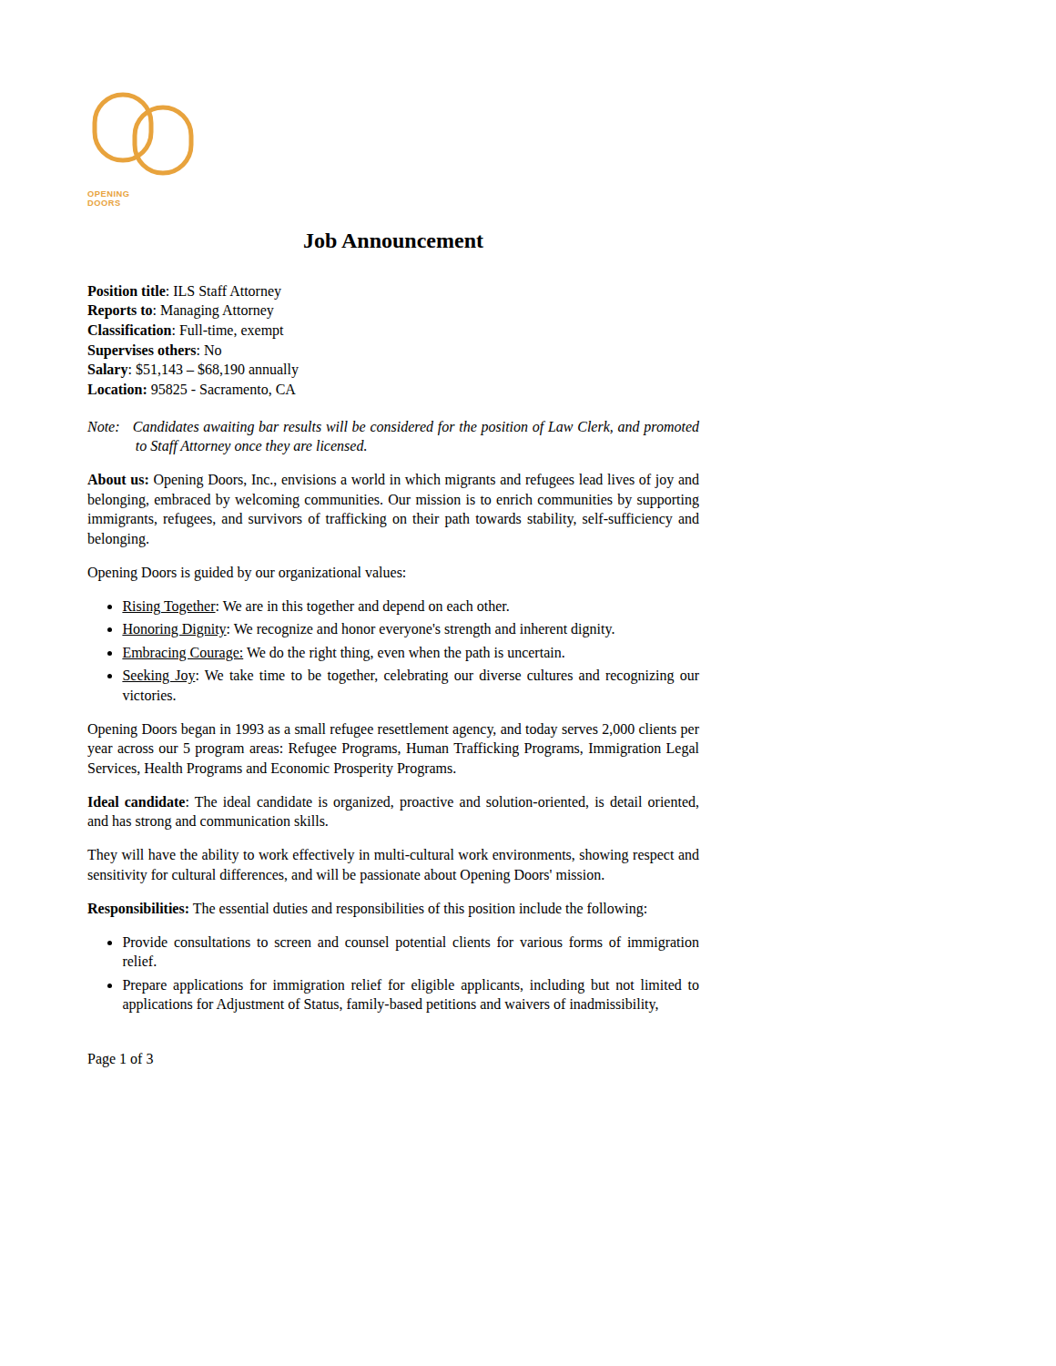OPENING
DOORS
Job Announcement
Position title: ILS Staff Attorney
Reports to: Managing Attorney
Classification: Full-time, exempt
Supervises others: No
Salary: $51,143 – $68,190 annually
Location: 95825 - Sacramento, CA
Note: Candidates awaiting bar results will be considered for the position of Law Clerk, and promoted to Staff Attorney once they are licensed.
About us: Opening Doors, Inc., envisions a world in which migrants and refugees lead lives of joy and belonging, embraced by welcoming communities. Our mission is to enrich communities by supporting immigrants, refugees, and survivors of trafficking on their path towards stability, self-sufficiency and belonging.
Opening Doors is guided by our organizational values:
Rising Together: We are in this together and depend on each other.
Honoring Dignity: We recognize and honor everyone's strength and inherent dignity.
Embracing Courage: We do the right thing, even when the path is uncertain.
Seeking Joy: We take time to be together, celebrating our diverse cultures and recognizing our victories.
Opening Doors began in 1993 as a small refugee resettlement agency, and today serves 2,000 clients per year across our 5 program areas: Refugee Programs, Human Trafficking Programs, Immigration Legal Services, Health Programs and Economic Prosperity Programs.
Ideal candidate: The ideal candidate is organized, proactive and solution-oriented, is detail oriented, and has strong and communication skills.
They will have the ability to work effectively in multi-cultural work environments, showing respect and sensitivity for cultural differences, and will be passionate about Opening Doors' mission.
Responsibilities: The essential duties and responsibilities of this position include the following:
Provide consultations to screen and counsel potential clients for various forms of immigration relief.
Prepare applications for immigration relief for eligible applicants, including but not limited to applications for Adjustment of Status, family-based petitions and waivers of inadmissibility,
Page 1 of 3